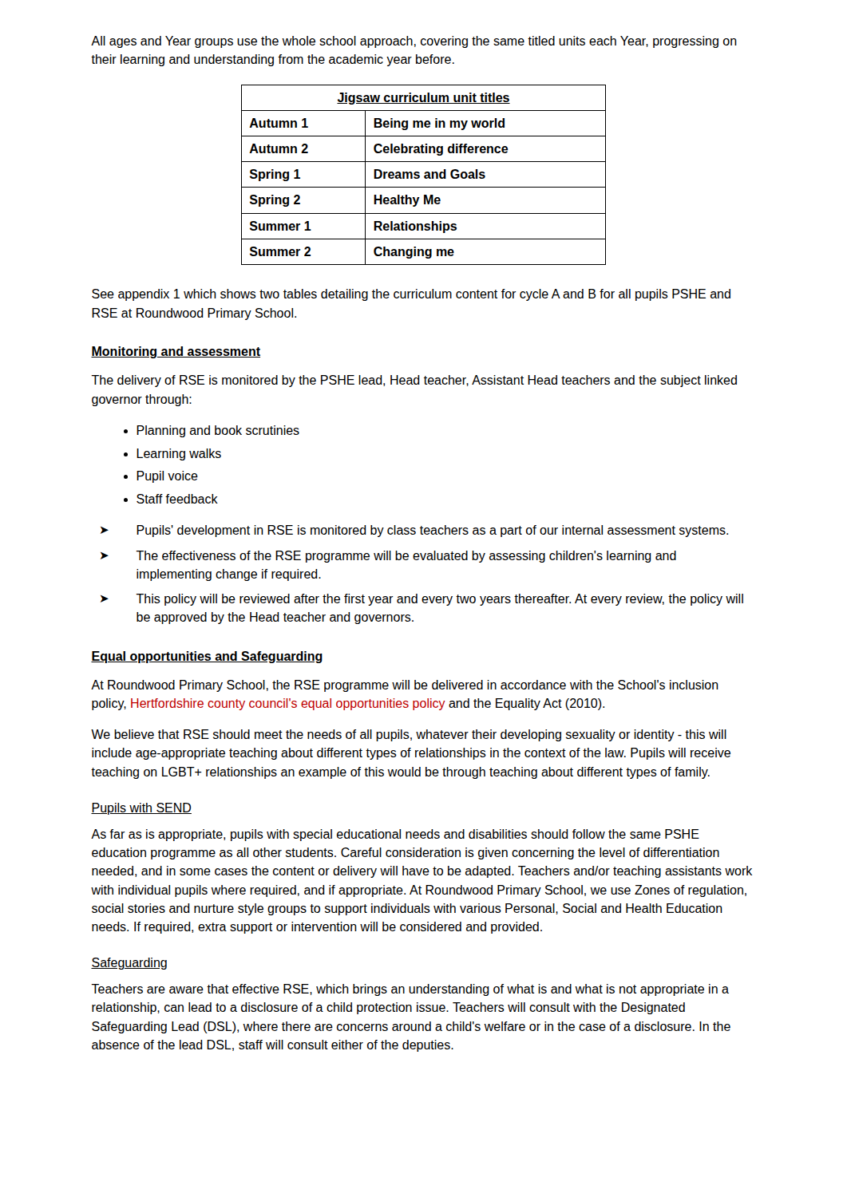All ages and Year groups use the whole school approach, covering the same titled units each Year, progressing on their learning and understanding from the academic year before.
| Jigsaw curriculum unit titles |
| --- |
| Autumn 1 | Being me in my world |
| Autumn 2 | Celebrating difference |
| Spring 1 | Dreams and Goals |
| Spring 2 | Healthy Me |
| Summer 1 | Relationships |
| Summer 2 | Changing me |
See appendix 1 which shows two tables detailing the curriculum content for cycle A and B for all pupils PSHE and RSE at Roundwood Primary School.
Monitoring and assessment
The delivery of RSE is monitored by the PSHE lead, Head teacher, Assistant Head teachers and the subject linked governor through:
Planning and book scrutinies
Learning walks
Pupil voice
Staff feedback
Pupils' development in RSE is monitored by class teachers as a part of our internal assessment systems.
The effectiveness of the RSE programme will be evaluated by assessing children's learning and implementing change if required.
This policy will be reviewed after the first year and every two years thereafter. At every review, the policy will be approved by the Head teacher and governors.
Equal opportunities and Safeguarding
At Roundwood Primary School, the RSE programme will be delivered in accordance with the School's inclusion policy, Hertfordshire county council's equal opportunities policy and the Equality Act (2010).
We believe that RSE should meet the needs of all pupils, whatever their developing sexuality or identity - this will include age-appropriate teaching about different types of relationships in the context of the law. Pupils will receive teaching on LGBT+ relationships an example of this would be through teaching about different types of family.
Pupils with SEND
As far as is appropriate, pupils with special educational needs and disabilities should follow the same PSHE education programme as all other students. Careful consideration is given concerning the level of differentiation needed, and in some cases the content or delivery will have to be adapted. Teachers and/or teaching assistants work with individual pupils where required, and if appropriate. At Roundwood Primary School, we use Zones of regulation, social stories and nurture style groups to support individuals with various Personal, Social and Health Education needs. If required, extra support or intervention will be considered and provided.
Safeguarding
Teachers are aware that effective RSE, which brings an understanding of what is and what is not appropriate in a relationship, can lead to a disclosure of a child protection issue. Teachers will consult with the Designated Safeguarding Lead (DSL), where there are concerns around a child's welfare or in the case of a disclosure. In the absence of the lead DSL, staff will consult either of the deputies.